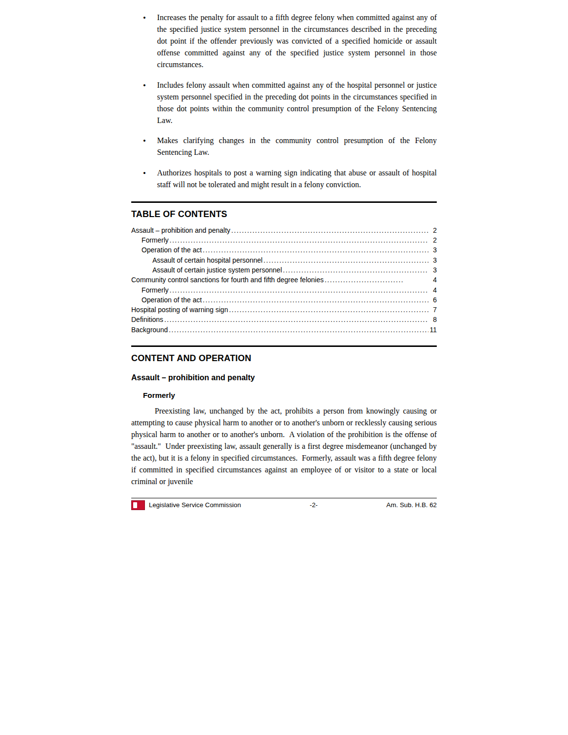Increases the penalty for assault to a fifth degree felony when committed against any of the specified justice system personnel in the circumstances described in the preceding dot point if the offender previously was convicted of a specified homicide or assault offense committed against any of the specified justice system personnel in those circumstances.
Includes felony assault when committed against any of the hospital personnel or justice system personnel specified in the preceding dot points in the circumstances specified in those dot points within the community control presumption of the Felony Sentencing Law.
Makes clarifying changes in the community control presumption of the Felony Sentencing Law.
Authorizes hospitals to post a warning sign indicating that abuse or assault of hospital staff will not be tolerated and might result in a felony conviction.
TABLE OF CONTENTS
Assault – prohibition and penalty........................................................................................... 2
Formerly................................................................................................................. 2
Operation of the act.............................................................................................. 3
Assault of certain hospital personnel................................................................. 3
Assault of certain justice system personnel........................................................ 3
Community control sanctions for fourth and fifth degree felonies.............................. 4
Formerly................................................................................................................. 4
Operation of the act.............................................................................................. 6
Hospital posting of warning sign............................................................................... 7
Definitions............................................................................................................. 8
Background........................................................................................................... 11
CONTENT AND OPERATION
Assault – prohibition and penalty
Formerly
Preexisting law, unchanged by the act, prohibits a person from knowingly causing or attempting to cause physical harm to another or to another's unborn or recklessly causing serious physical harm to another or to another's unborn. A violation of the prohibition is the offense of "assault." Under preexisting law, assault generally is a first degree misdemeanor (unchanged by the act), but it is a felony in specified circumstances. Formerly, assault was a fifth degree felony if committed in specified circumstances against an employee of or visitor to a state or local criminal or juvenile
Legislative Service Commission
-2-
Am. Sub. H.B. 62